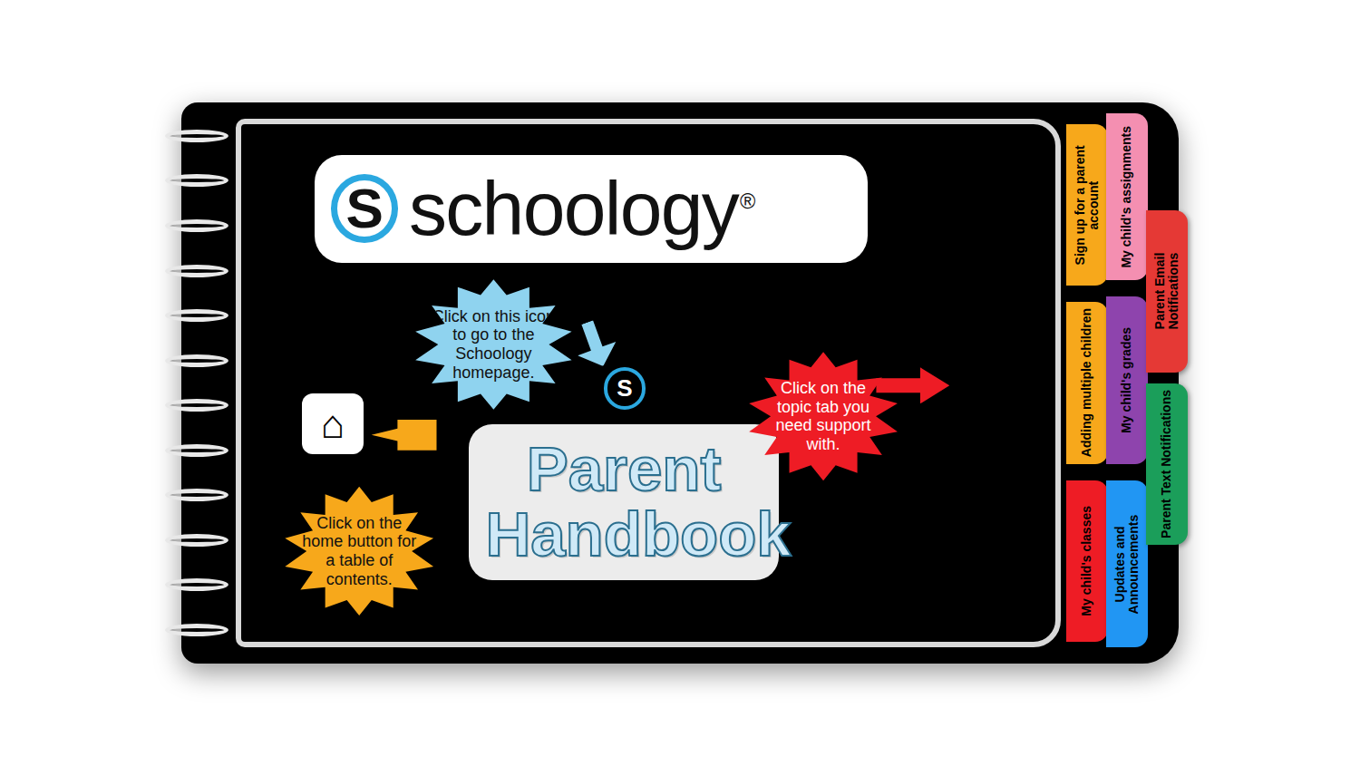S
schoology®
S ⌂
Parent
Handbook
Click on this icon to go to the Schoology homepage.
Click on the home button for a table of contents.
Click on the topic tab you need support with.
Sign up for a parent account Adding multiple children My child's classes My child's assignments My child's grades Updates and Announcements Parent Email Notifications Parent Text Notifications